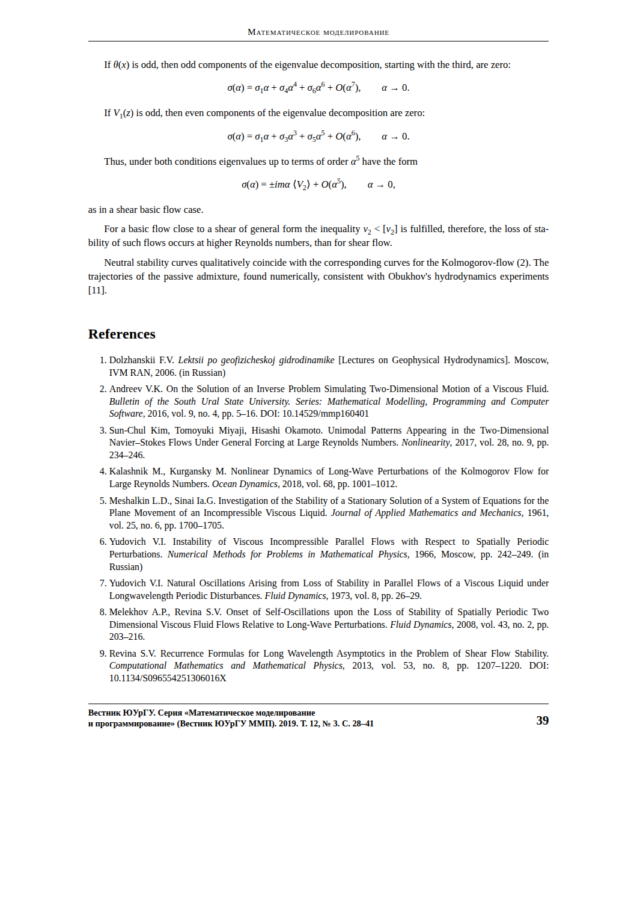Математическое моделирование
If θ(x) is odd, then odd components of the eigenvalue decomposition, starting with the third, are zero:
σ(α) = σ1α + σ4α4 + σ6α6 + O(α7), α → 0.
If V1(z) is odd, then even components of the eigenvalue decomposition are zero:
σ(α) = σ1α + σ3α3 + σ5α5 + O(α6), α → 0.
Thus, under both conditions eigenvalues up to terms of order α5 have the form
σ(α) = ±imα ⟨V2⟩ + O(α5), α → 0,
as in a shear basic flow case.
For a basic flow close to a shear of general form the inequality ν2 < [ν2] is fulfilled, therefore, the loss of stability of such flows occurs at higher Reynolds numbers, than for shear flow.
Neutral stability curves qualitatively coincide with the corresponding curves for the Kolmogorov-flow (2). The trajectories of the passive admixture, found numerically, consistent with Obukhov's hydrodynamics experiments [11].
References
Dolzhanskii F.V. Lektsii po geofizicheskoj gidrodinamike [Lectures on Geophysical Hydrodynamics]. Moscow, IVM RAN, 2006. (in Russian)
Andreev V.K. On the Solution of an Inverse Problem Simulating Two-Dimensional Motion of a Viscous Fluid. Bulletin of the South Ural State University. Series: Mathematical Modelling, Programming and Computer Software, 2016, vol. 9, no. 4, pp. 5–16. DOI: 10.14529/mmp160401
Sun-Chul Kim, Tomoyuki Miyaji, Hisashi Okamoto. Unimodal Patterns Appearing in the Two-Dimensional Navier–Stokes Flows Under General Forcing at Large Reynolds Numbers. Nonlinearity, 2017, vol. 28, no. 9, pp. 234–246.
Kalashnik M., Kurgansky M. Nonlinear Dynamics of Long-Wave Perturbations of the Kolmogorov Flow for Large Reynolds Numbers. Ocean Dynamics, 2018, vol. 68, pp. 1001–1012.
Meshalkin L.D., Sinai Ia.G. Investigation of the Stability of a Stationary Solution of a System of Equations for the Plane Movement of an Incompressible Viscous Liquid. Journal of Applied Mathematics and Mechanics, 1961, vol. 25, no. 6, pp. 1700–1705.
Yudovich V.I. Instability of Viscous Incompressible Parallel Flows with Respect to Spatially Periodic Perturbations. Numerical Methods for Problems in Mathematical Physics, 1966, Moscow, pp. 242–249. (in Russian)
Yudovich V.I. Natural Oscillations Arising from Loss of Stability in Parallel Flows of a Viscous Liquid under Longwavelength Periodic Disturbances. Fluid Dynamics, 1973, vol. 8, pp. 26–29.
Melekhov A.P., Revina S.V. Onset of Self-Oscillations upon the Loss of Stability of Spatially Periodic Two Dimensional Viscous Fluid Flows Relative to Long-Wave Perturbations. Fluid Dynamics, 2008, vol. 43, no. 2, pp. 203–216.
Revina S.V. Recurrence Formulas for Long Wavelength Asymptotics in the Problem of Shear Flow Stability. Computational Mathematics and Mathematical Physics, 2013, vol. 53, no. 8, pp. 1207–1220. DOI: 10.1134/S096554251306016X
Вестник ЮУрГУ. Серия «Математическое моделирование
и программирование» (Вестник ЮУрГУ ММП). 2019. Т. 12, № 3. С. 28–41
39